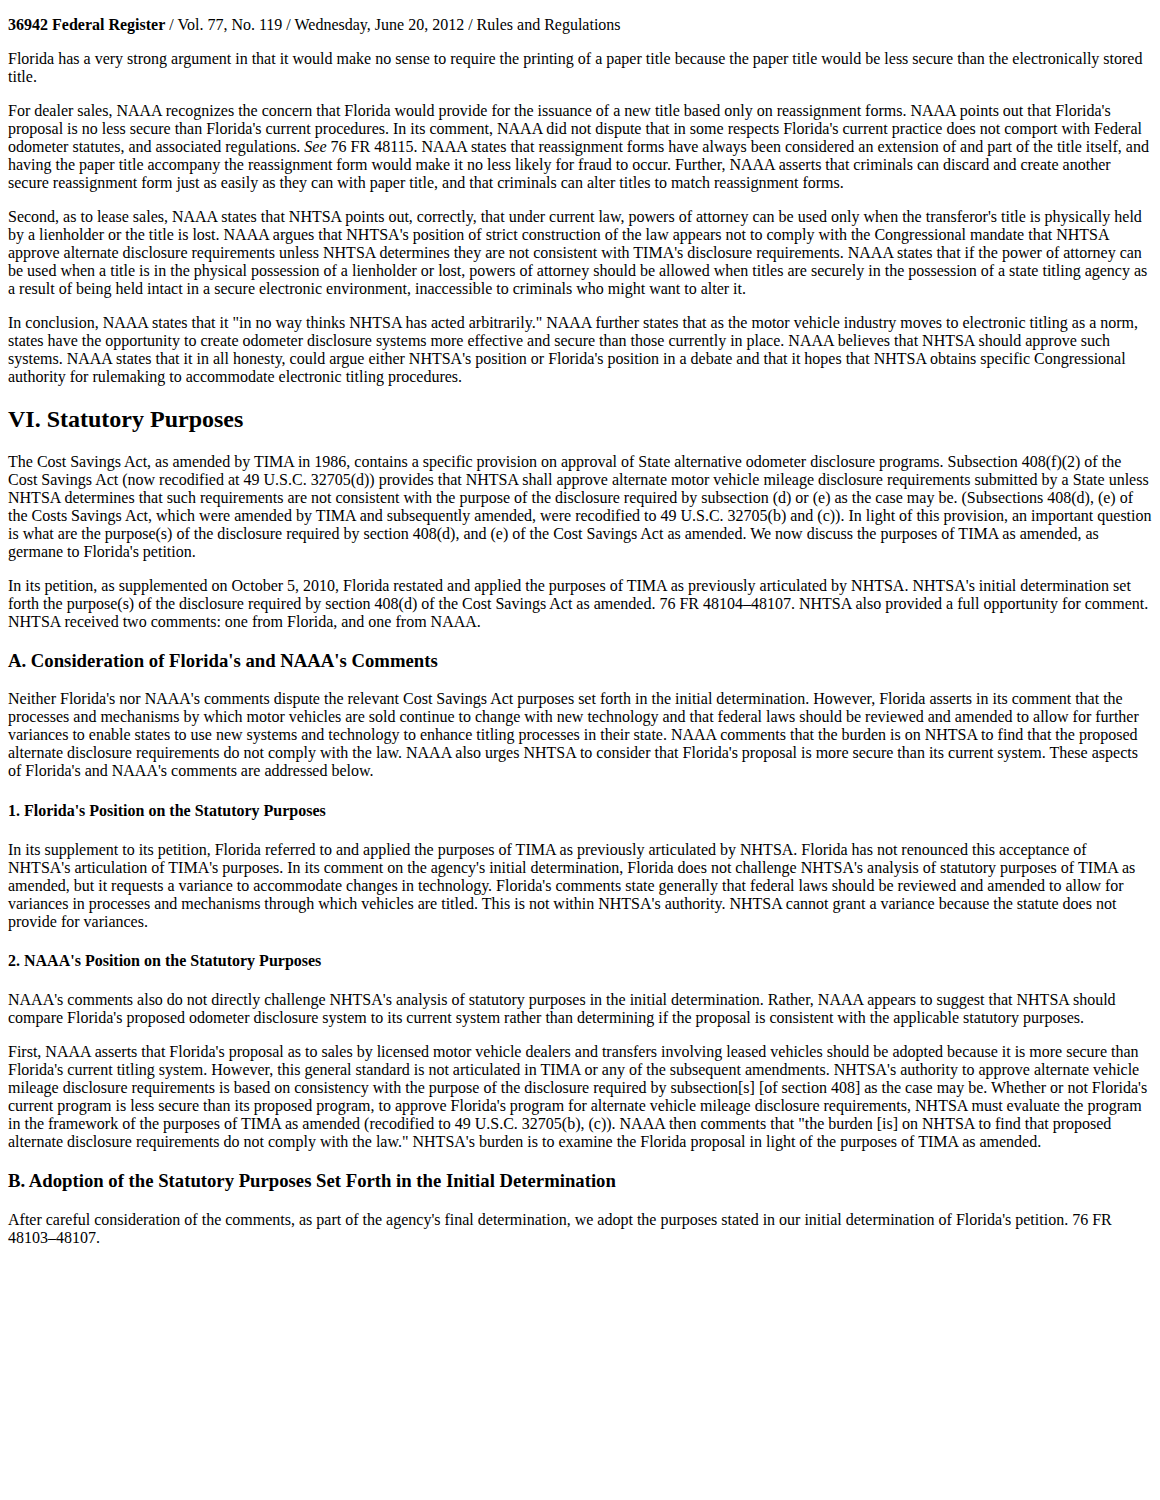36942 Federal Register / Vol. 77, No. 119 / Wednesday, June 20, 2012 / Rules and Regulations
Florida has a very strong argument in that it would make no sense to require the printing of a paper title because the paper title would be less secure than the electronically stored title.
For dealer sales, NAAA recognizes the concern that Florida would provide for the issuance of a new title based only on reassignment forms. NAAA points out that Florida's proposal is no less secure than Florida's current procedures. In its comment, NAAA did not dispute that in some respects Florida's current practice does not comport with Federal odometer statutes, and associated regulations. See 76 FR 48115. NAAA states that reassignment forms have always been considered an extension of and part of the title itself, and having the paper title accompany the reassignment form would make it no less likely for fraud to occur. Further, NAAA asserts that criminals can discard and create another secure reassignment form just as easily as they can with paper title, and that criminals can alter titles to match reassignment forms.
Second, as to lease sales, NAAA states that NHTSA points out, correctly, that under current law, powers of attorney can be used only when the transferor's title is physically held by a lienholder or the title is lost. NAAA argues that NHTSA's position of strict construction of the law appears not to comply with the Congressional mandate that NHTSA approve alternate disclosure requirements unless NHTSA determines they are not consistent with TIMA's disclosure requirements. NAAA states that if the power of attorney can be used when a title is in the physical possession of a lienholder or lost, powers of attorney should be allowed when titles are securely in the possession of a state titling agency as a result of being held intact in a secure electronic environment, inaccessible to criminals who might want to alter it.
In conclusion, NAAA states that it "in no way thinks NHTSA has acted arbitrarily." NAAA further states that as the motor vehicle industry moves to electronic titling as a norm, states have the opportunity to create odometer disclosure systems more effective and secure than those currently in place. NAAA believes that NHTSA should approve such systems. NAAA states that it in all honesty, could argue either NHTSA's position or Florida's position in a debate and that it hopes that NHTSA obtains specific Congressional authority for rulemaking to accommodate electronic titling procedures.
VI. Statutory Purposes
The Cost Savings Act, as amended by TIMA in 1986, contains a specific provision on approval of State alternative odometer disclosure programs. Subsection 408(f)(2) of the Cost Savings Act (now recodified at 49 U.S.C. 32705(d)) provides that NHTSA shall approve alternate motor vehicle mileage disclosure requirements submitted by a State unless NHTSA determines that such requirements are not consistent with the purpose of the disclosure required by subsection (d) or (e) as the case may be. (Subsections 408(d), (e) of the Costs Savings Act, which were amended by TIMA and subsequently amended, were recodified to 49 U.S.C. 32705(b) and (c)). In light of this provision, an important question is what are the purpose(s) of the disclosure required by section 408(d), and (e) of the Cost Savings Act as amended. We now discuss the purposes of TIMA as amended, as germane to Florida's petition.
In its petition, as supplemented on October 5, 2010, Florida restated and applied the purposes of TIMA as previously articulated by NHTSA. NHTSA's initial determination set forth the purpose(s) of the disclosure required by section 408(d) of the Cost Savings Act as amended. 76 FR 48104–48107. NHTSA also provided a full opportunity for comment. NHTSA received two comments: one from Florida, and one from NAAA.
A. Consideration of Florida's and NAAA's Comments
Neither Florida's nor NAAA's comments dispute the relevant Cost Savings Act purposes set forth in the initial determination. However, Florida asserts in its comment that the processes and mechanisms by which motor vehicles are sold continue to change with new technology and that federal laws should be reviewed and amended to allow for further variances to enable states to use new systems and technology to enhance titling processes in their state. NAAA comments that the burden is on NHTSA to find that the proposed alternate disclosure requirements do not comply with the law. NAAA also urges NHTSA to consider that Florida's proposal is more secure than its current system. These aspects of Florida's and NAAA's comments are addressed below.
1. Florida's Position on the Statutory Purposes
In its supplement to its petition, Florida referred to and applied the purposes of TIMA as previously articulated by NHTSA. Florida has not renounced this acceptance of NHTSA's articulation of TIMA's purposes. In its comment on the agency's initial determination, Florida does not challenge NHTSA's analysis of statutory purposes of TIMA as amended, but it requests a variance to accommodate changes in technology. Florida's comments state generally that federal laws should be reviewed and amended to allow for variances in processes and mechanisms through which vehicles are titled. This is not within NHTSA's authority. NHTSA cannot grant a variance because the statute does not provide for variances.
2. NAAA's Position on the Statutory Purposes
NAAA's comments also do not directly challenge NHTSA's analysis of statutory purposes in the initial determination. Rather, NAAA appears to suggest that NHTSA should compare Florida's proposed odometer disclosure system to its current system rather than determining if the proposal is consistent with the applicable statutory purposes.
First, NAAA asserts that Florida's proposal as to sales by licensed motor vehicle dealers and transfers involving leased vehicles should be adopted because it is more secure than Florida's current titling system. However, this general standard is not articulated in TIMA or any of the subsequent amendments. NHTSA's authority to approve alternate vehicle mileage disclosure requirements is based on consistency with the purpose of the disclosure required by subsection[s] [of section 408] as the case may be. Whether or not Florida's current program is less secure than its proposed program, to approve Florida's program for alternate vehicle mileage disclosure requirements, NHTSA must evaluate the program in the framework of the purposes of TIMA as amended (recodified to 49 U.S.C. 32705(b), (c)). NAAA then comments that "the burden [is] on NHTSA to find that proposed alternate disclosure requirements do not comply with the law." NHTSA's burden is to examine the Florida proposal in light of the purposes of TIMA as amended.
B. Adoption of the Statutory Purposes Set Forth in the Initial Determination
After careful consideration of the comments, as part of the agency's final determination, we adopt the purposes stated in our initial determination of Florida's petition. 76 FR 48103–48107.